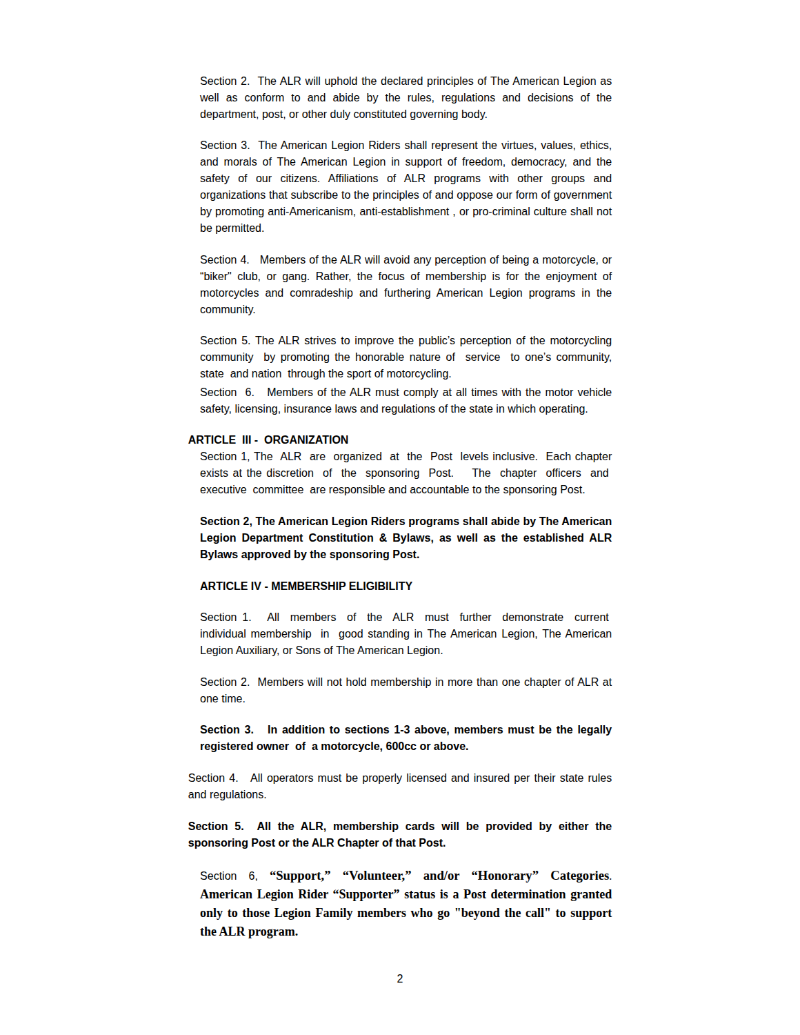Section 2. The ALR will uphold the declared principles of The American Legion as well as conform to and abide by the rules, regulations and decisions of the department, post, or other duly constituted governing body.
Section 3. The American Legion Riders shall represent the virtues, values, ethics, and morals of The American Legion in support of freedom, democracy, and the safety of our citizens. Affiliations of ALR programs with other groups and organizations that subscribe to the principles of and oppose our form of government by promoting anti-Americanism, anti-establishment , or pro-criminal culture shall not be permitted.
Section 4. Members of the ALR will avoid any perception of being a motorcycle, or “biker" club, or gang. Rather, the focus of membership is for the enjoyment of motorcycles and comradeship and furthering American Legion programs in the community.
Section 5. The ALR strives to improve the public’s perception of the motorcycling community by promoting the honorable nature of service to one’s community, state and nation through the sport of motorcycling.
Section 6. Members of the ALR must comply at all times with the motor vehicle safety, licensing, insurance laws and regulations of the state in which operating.
ARTICLE III - ORGANIZATION
Section 1, The ALR are organized at the Post levels inclusive. Each chapter exists at the discretion of the sponsoring Post. The chapter officers and executive committee are responsible and accountable to the sponsoring Post.
Section 2, The American Legion Riders programs shall abide by The American Legion Department Constitution & Bylaws, as well as the established ALR Bylaws approved by the sponsoring Post.
ARTICLE IV - MEMBERSHIP ELIGIBILITY
Section 1. All members of the ALR must further demonstrate current individual membership in good standing in The American Legion, The American Legion Auxiliary, or Sons of The American Legion.
Section 2. Members will not hold membership in more than one chapter of ALR at one time.
Section 3. In addition to sections 1-3 above, members must be the legally registered owner of a motorcycle, 600cc or above.
Section 4. All operators must be properly licensed and insured per their state rules and regulations.
Section 5. All the ALR, membership cards will be provided by either the sponsoring Post or the ALR Chapter of that Post.
Section 6, “Support,” “Volunteer,” and/or “Honorary” Categories. American Legion Rider “Supporter” status is a Post determination granted only to those Legion Family members who go "beyond the call" to support the ALR program.
2